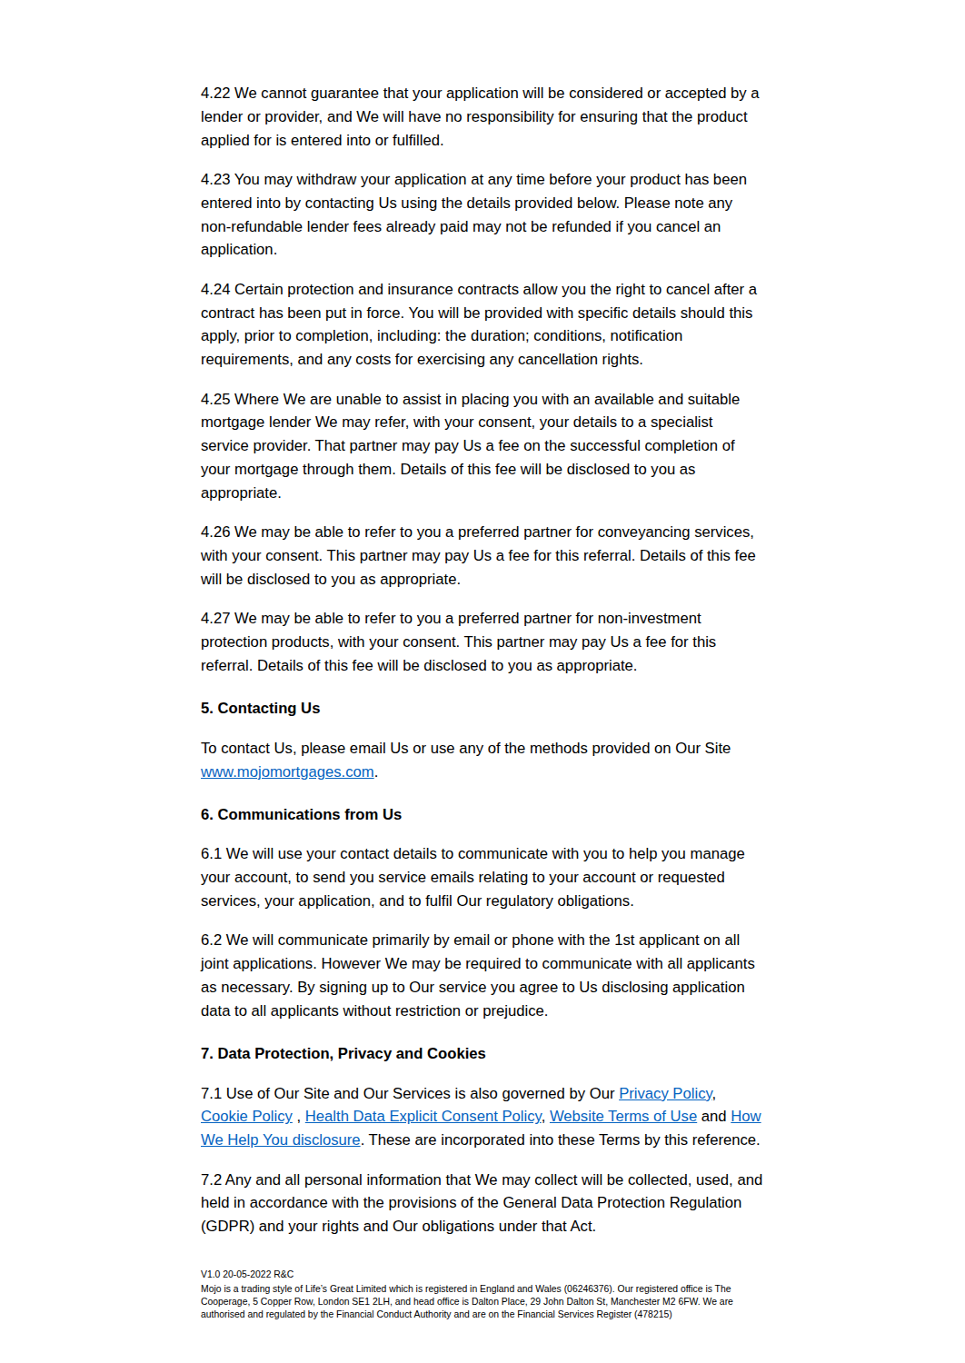4.22 We cannot guarantee that your application will be considered or accepted by a lender or provider, and We will have no responsibility for ensuring that the product applied for is entered into or fulfilled.
4.23 You may withdraw your application at any time before your product has been entered into by contacting Us using the details provided below. Please note any non-refundable lender fees already paid may not be refunded if you cancel an application.
4.24 Certain protection and insurance contracts allow you the right to cancel after a contract has been put in force. You will be provided with specific details should this apply, prior to completion, including: the duration; conditions, notification requirements, and any costs for exercising any cancellation rights.
4.25 Where We are unable to assist in placing you with an available and suitable mortgage lender We may refer, with your consent, your details to a specialist service provider. That partner may pay Us a fee on the successful completion of your mortgage through them. Details of this fee will be disclosed to you as appropriate.
4.26 We may be able to refer to you a preferred partner for conveyancing services, with your consent. This partner may pay Us a fee for this referral. Details of this fee will be disclosed to you as appropriate.
4.27 We may be able to refer to you a preferred partner for non-investment protection products, with your consent. This partner may pay Us a fee for this referral. Details of this fee will be disclosed to you as appropriate.
5. Contacting Us
To contact Us, please email Us or use any of the methods provided on Our Site www.mojomortgages.com.
6. Communications from Us
6.1 We will use your contact details to communicate with you to help you manage your account, to send you service emails relating to your account or requested services, your application, and to fulfil Our regulatory obligations.
6.2 We will communicate primarily by email or phone with the 1st applicant on all joint applications. However We may be required to communicate with all applicants as necessary. By signing up to Our service you agree to Us disclosing application data to all applicants without restriction or prejudice.
7. Data Protection, Privacy and Cookies
7.1 Use of Our Site and Our Services is also governed by Our Privacy Policy, Cookie Policy , Health Data Explicit Consent Policy, Website Terms of Use and How We Help You disclosure. These are incorporated into these Terms by this reference.
7.2 Any and all personal information that We may collect will be collected, used, and held in accordance with the provisions of the General Data Protection Regulation (GDPR) and your rights and Our obligations under that Act.
V1.0 20-05-2022 R&C
Mojo is a trading style of Life’s Great Limited which is registered in England and Wales (06246376). Our registered office is The Cooperage, 5 Copper Row, London SE1 2LH, and head office is Dalton Place, 29 John Dalton St, Manchester M2 6FW. We are authorised and regulated by the Financial Conduct Authority and are on the Financial Services Register (478215)